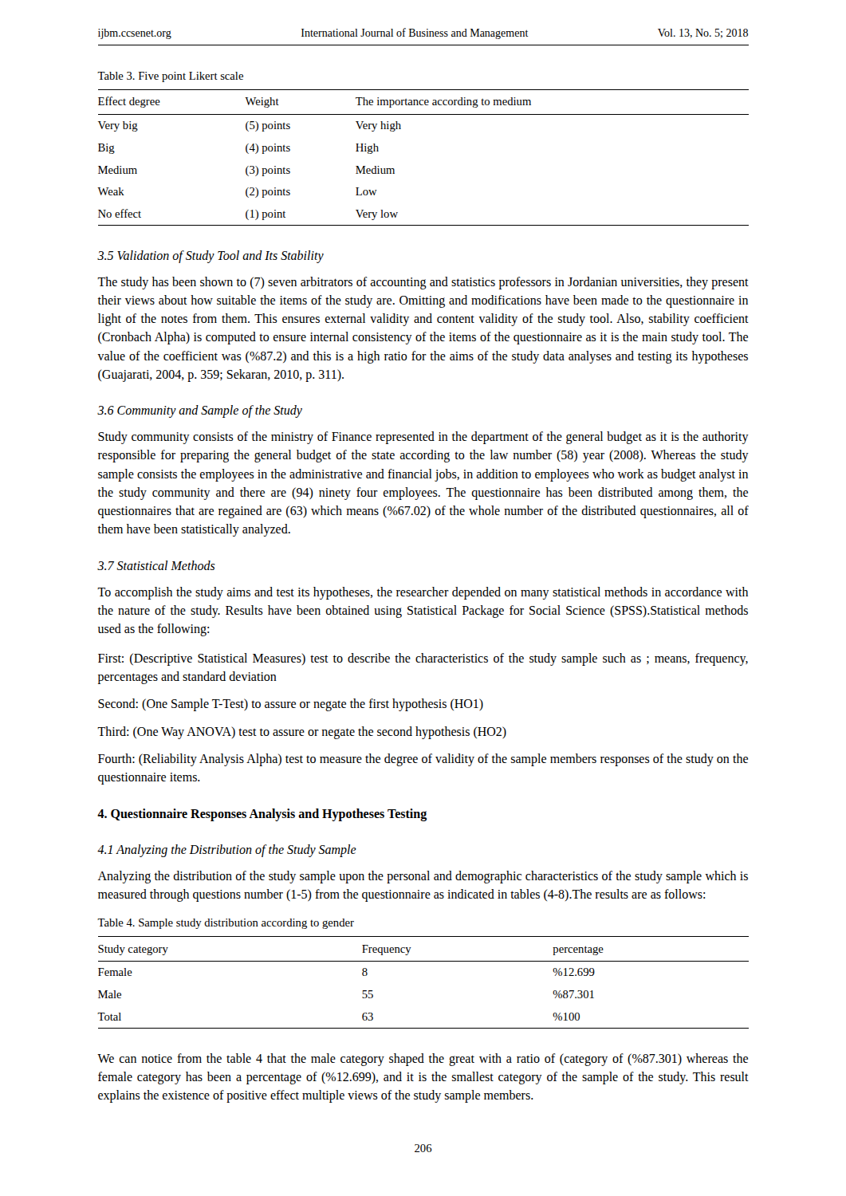ijbm.ccsenet.org International Journal of Business and Management Vol. 13, No. 5; 2018
Table 3. Five point Likert scale
| Effect degree | Weight | The importance according to medium |
| --- | --- | --- |
| Very big | (5) points | Very high |
| Big | (4) points | High |
| Medium | (3) points | Medium |
| Weak | (2) points | Low |
| No effect | (1) point | Very low |
3.5 Validation of Study Tool and Its Stability
The study has been shown to (7) seven arbitrators of accounting and statistics professors in Jordanian universities, they present their views about how suitable the items of the study are. Omitting and modifications have been made to the questionnaire in light of the notes from them. This ensures external validity and content validity of the study tool. Also, stability coefficient (Cronbach Alpha) is computed to ensure internal consistency of the items of the questionnaire as it is the main study tool. The value of the coefficient was (%87.2) and this is a high ratio for the aims of the study data analyses and testing its hypotheses (Guajarati, 2004, p. 359; Sekaran, 2010, p. 311).
3.6 Community and Sample of the Study
Study community consists of the ministry of Finance represented in the department of the general budget as it is the authority responsible for preparing the general budget of the state according to the law number (58) year (2008). Whereas the study sample consists the employees in the administrative and financial jobs, in addition to employees who work as budget analyst in the study community and there are (94) ninety four employees. The questionnaire has been distributed among them, the questionnaires that are regained are (63) which means (%67.02) of the whole number of the distributed questionnaires, all of them have been statistically analyzed.
3.7 Statistical Methods
To accomplish the study aims and test its hypotheses, the researcher depended on many statistical methods in accordance with the nature of the study. Results have been obtained using Statistical Package for Social Science (SPSS).Statistical methods used as the following:
First: (Descriptive Statistical Measures) test to describe the characteristics of the study sample such as ; means, frequency, percentages and standard deviation
Second: (One Sample T-Test) to assure or negate the first hypothesis (HO1)
Third: (One Way ANOVA) test to assure or negate the second hypothesis (HO2)
Fourth: (Reliability Analysis Alpha) test to measure the degree of validity of the sample members responses of the study on the questionnaire items.
4. Questionnaire Responses Analysis and Hypotheses Testing
4.1 Analyzing the Distribution of the Study Sample
Analyzing the distribution of the study sample upon the personal and demographic characteristics of the study sample which is measured through questions number (1-5) from the questionnaire as indicated in tables (4-8).The results are as follows:
Table 4. Sample study distribution according to gender
| Study category | Frequency | percentage |
| --- | --- | --- |
| Female | 8 | %12.699 |
| Male | 55 | %87.301 |
| Total | 63 | %100 |
We can notice from the table 4 that the male category shaped the great with a ratio of (category of (%87.301) whereas the female category has been a percentage of (%12.699), and it is the smallest category of the sample of the study. This result explains the existence of positive effect multiple views of the study sample members.
206